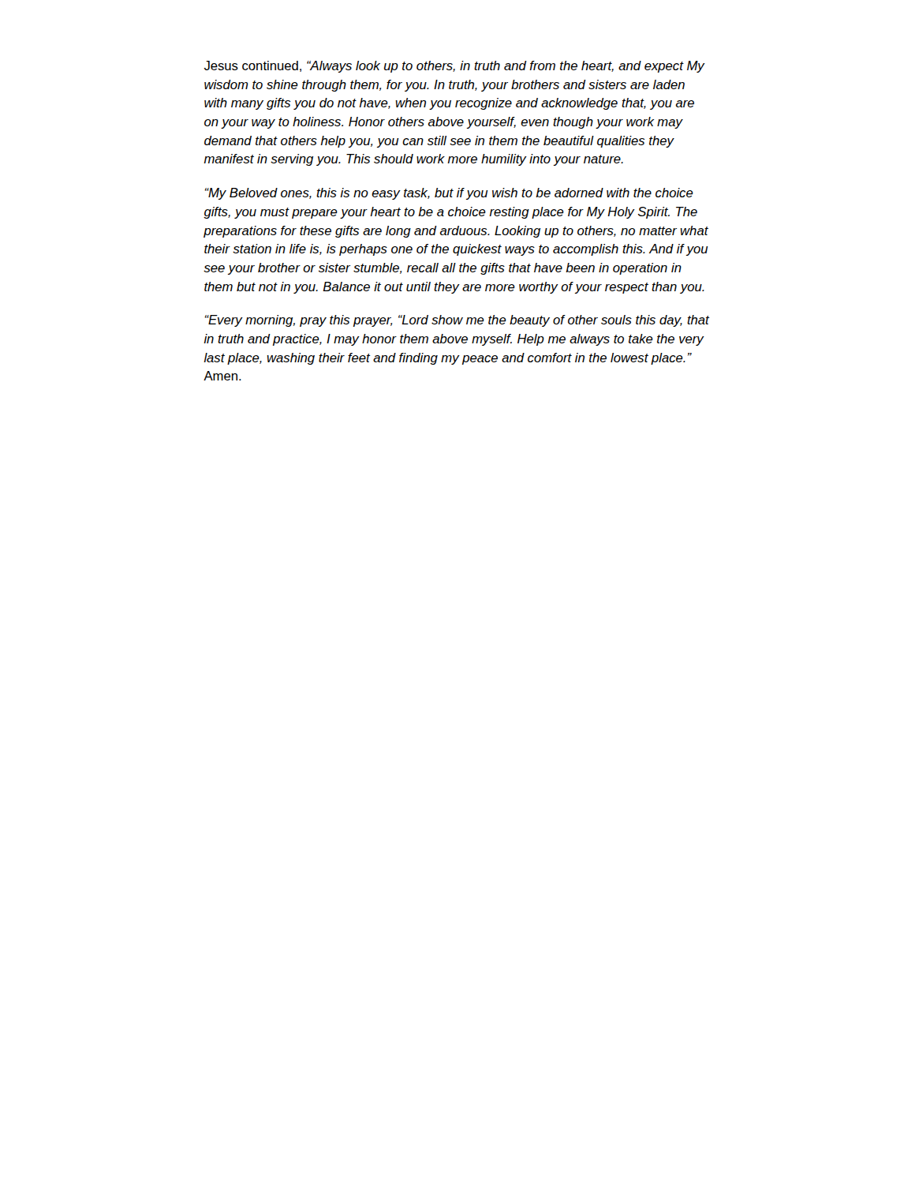Jesus continued, “Always look up to others, in truth and from the heart, and expect My wisdom to shine through them, for you. In truth, your brothers and sisters are laden with many gifts you do not have, when you recognize and acknowledge that, you are on your way to holiness. Honor others above yourself, even though your work may demand that others help you, you can still see in them the beautiful qualities they manifest in serving you. This should work more humility into your nature.
“My Beloved ones, this is no easy task, but if you wish to be adorned with the choice gifts, you must prepare your heart to be a choice resting place for My Holy Spirit. The preparations for these gifts are long and arduous. Looking up to others, no matter what their station in life is, is perhaps one of the quickest ways to accomplish this. And if you see your brother or sister stumble, recall all the gifts that have been in operation in them but not in you. Balance it out until they are more worthy of your respect than you.
“Every morning, pray this prayer, “Lord show me the beauty of other souls this day, that in truth and practice, I may honor them above myself. Help me always to take the very last place, washing their feet and finding my peace and comfort in the lowest place.” Amen.